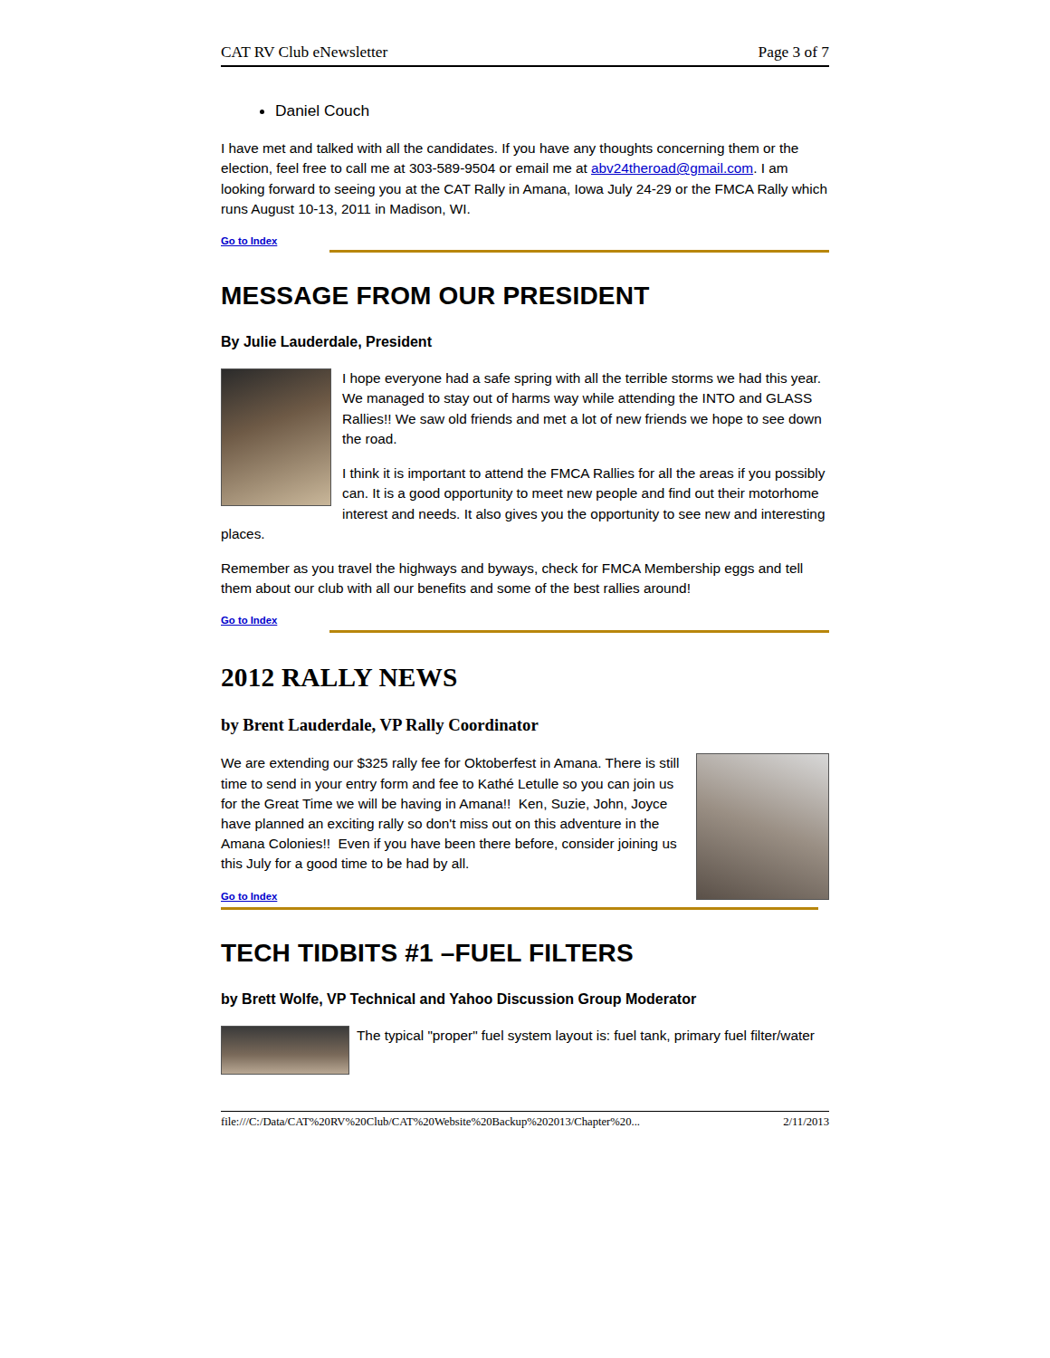CAT RV Club eNewsletter
Page 3 of 7
Daniel Couch
I have met and talked with all the candidates. If you have any thoughts concerning them or the election, feel free to call me at 303-589-9504 or email me at abv24theroad@gmail.com. I am looking forward to seeing you at the CAT Rally in Amana, Iowa July 24-29 or the FMCA Rally which runs August 10-13, 2011 in Madison, WI.
Go to Index
MESSAGE FROM OUR PRESIDENT
By Julie Lauderdale, President
I hope everyone had a safe spring with all the terrible storms we had this year. We managed to stay out of harms way while attending the INTO and GLASS Rallies!! We saw old friends and met a lot of new friends we hope to see down the road.
I think it is important to attend the FMCA Rallies for all the areas if you possibly can. It is a good opportunity to meet new people and find out their motorhome interest and needs. It also gives you the opportunity to see new and interesting places.
Remember as you travel the highways and byways, check for FMCA Membership eggs and tell them about our club with all our benefits and some of the best rallies around!
Go to Index
2012 RALLY NEWS
by Brent Lauderdale, VP Rally Coordinator
We are extending our $325 rally fee for Oktoberfest in Amana. There is still time to send in your entry form and fee to Kathé Letulle so you can join us for the Great Time we will be having in Amana!! Ken, Suzie, John, Joyce have planned an exciting rally so don't miss out on this adventure in the Amana Colonies!! Even if you have been there before, consider joining us this July for a good time to be had by all.
Go to Index
TECH TIDBITS #1 –FUEL FILTERS
by Brett Wolfe, VP Technical and Yahoo Discussion Group Moderator
The typical "proper" fuel system layout is: fuel tank, primary fuel filter/water
file:///C:/Data/CAT%20RV%20Club/CAT%20Website%20Backup%202013/Chapter%20...
2/11/2013